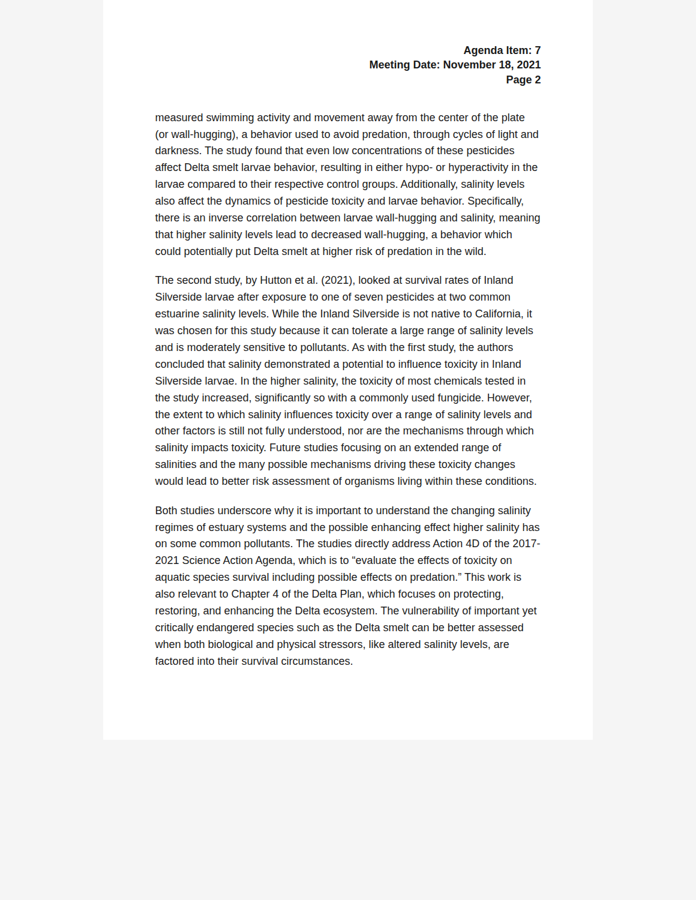Agenda Item: 7
Meeting Date: November 18, 2021
Page 2
measured swimming activity and movement away from the center of the plate (or wall-hugging), a behavior used to avoid predation, through cycles of light and darkness. The study found that even low concentrations of these pesticides affect Delta smelt larvae behavior, resulting in either hypo- or hyperactivity in the larvae compared to their respective control groups. Additionally, salinity levels also affect the dynamics of pesticide toxicity and larvae behavior. Specifically, there is an inverse correlation between larvae wall-hugging and salinity, meaning that higher salinity levels lead to decreased wall-hugging, a behavior which could potentially put Delta smelt at higher risk of predation in the wild.
The second study, by Hutton et al. (2021), looked at survival rates of Inland Silverside larvae after exposure to one of seven pesticides at two common estuarine salinity levels. While the Inland Silverside is not native to California, it was chosen for this study because it can tolerate a large range of salinity levels and is moderately sensitive to pollutants. As with the first study, the authors concluded that salinity demonstrated a potential to influence toxicity in Inland Silverside larvae. In the higher salinity, the toxicity of most chemicals tested in the study increased, significantly so with a commonly used fungicide. However, the extent to which salinity influences toxicity over a range of salinity levels and other factors is still not fully understood, nor are the mechanisms through which salinity impacts toxicity. Future studies focusing on an extended range of salinities and the many possible mechanisms driving these toxicity changes would lead to better risk assessment of organisms living within these conditions.
Both studies underscore why it is important to understand the changing salinity regimes of estuary systems and the possible enhancing effect higher salinity has on some common pollutants. The studies directly address Action 4D of the 2017-2021 Science Action Agenda, which is to “evaluate the effects of toxicity on aquatic species survival including possible effects on predation.” This work is also relevant to Chapter 4 of the Delta Plan, which focuses on protecting, restoring, and enhancing the Delta ecosystem. The vulnerability of important yet critically endangered species such as the Delta smelt can be better assessed when both biological and physical stressors, like altered salinity levels, are factored into their survival circumstances.